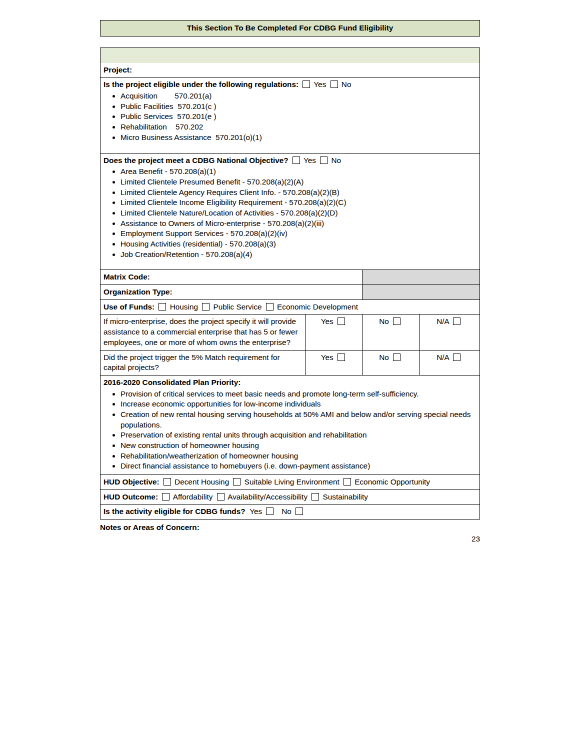This Section To Be Completed For CDBG Fund Eligibility
| Project: |
| Is the project eligible under the following regulations: Yes No Acquisition 570.201(a) Public Facilities 570.201(c ) Public Services 570.201(e ) Rehabilitation 570.202 Micro Business Assistance 570.201(o)(1) |
| Does the project meet a CDBG National Objective? Yes No Area Benefit - 570.208(a)(1) Limited Clientele Presumed Benefit - 570.208(a)(2)(A) Limited Clientele Agency Requires Client Info. - 570.208(a)(2)(B) Limited Clientele Income Eligibility Requirement - 570.208(a)(2)(C) Limited Clientele Nature/Location of Activities - 570.208(a)(2)(D) Assistance to Owners of Micro-enterprise - 570.208(a)(2)(iii) Employment Support Services - 570.208(a)(2)(iv) Housing Activities (residential) - 570.208(a)(3) Job Creation/Retention - 570.208(a)(4) |
| Matrix Code: | |
| Organization Type: | |
| Use of Funds: Housing Public Service Economic Development |
| If micro-enterprise, does the project specify it will provide assistance to a commercial enterprise that has 5 or fewer employees, one or more of whom owns the enterprise? | Yes | No | N/A |
| Did the project trigger the 5% Match requirement for capital projects? | Yes | No | N/A |
| 2016-2020 Consolidated Plan Priority: Provision of critical services to meet basic needs and promote long-term self-sufficiency. Increase economic opportunities for low-income individuals Creation of new rental housing serving households at 50% AMI and below and/or serving special needs populations. Preservation of existing rental units through acquisition and rehabilitation New construction of homeowner housing Rehabilitation/weatherization of homeowner housing Direct financial assistance to homebuyers (i.e. down-payment assistance) |
| HUD Objective: Decent Housing Suitable Living Environment Economic Opportunity |
| HUD Outcome: Affordability Availability/Accessibility Sustainability |
| Is the activity eligible for CDBG funds? Yes No |
Notes or Areas of Concern:
23